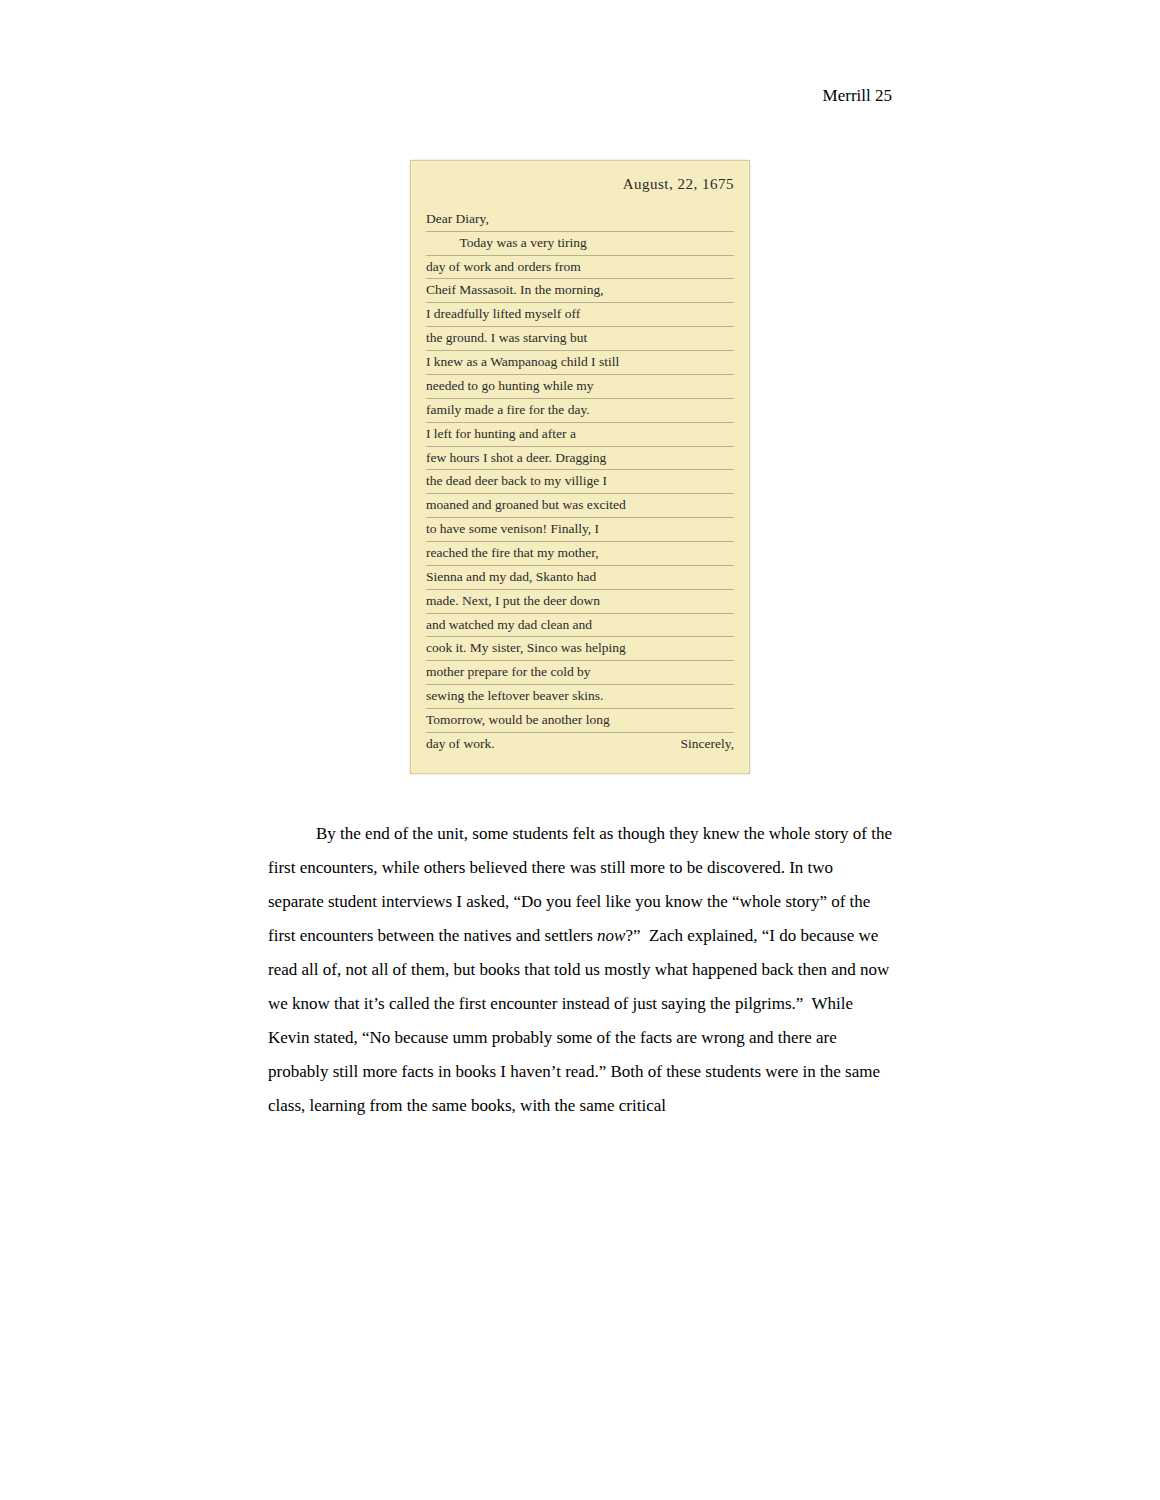Merrill 25
August, 22, 1675
Dear Diary,
Today was a very tiring
day of work and orders from
Cheif Massasoit. In the morning,
I dreadfully lifted myself off
the ground. I was starving but
I knew as a Wampanoag child I still
needed to go hunting while my
family made a fire for the day.
I left for hunting and after a
few hours I shot a deer. Dragging
the dead deer back to my villige I
moaned and groaned but was excited
to have some venison! Finally, I
reached the fire that my mother,
Sienna and my dad, Skanto had
made. Next, I put the deer down
and watched my dad clean and
cook it. My sister, Sinco was helping
mother prepare for the cold by
sewing the leftover beaver skins.
Tomorrow, would be another long
day of work. Sincerely,
By the end of the unit, some students felt as though they knew the whole story of the first encounters, while others believed there was still more to be discovered. In two separate student interviews I asked, “Do you feel like you know the “whole story” of the first encounters between the natives and settlers now?” Zach explained, “I do because we read all of, not all of them, but books that told us mostly what happened back then and now we know that it’s called the first encounter instead of just saying the pilgrims.” While Kevin stated, “No because umm probably some of the facts are wrong and there are probably still more facts in books I haven’t read.” Both of these students were in the same class, learning from the same books, with the same critical